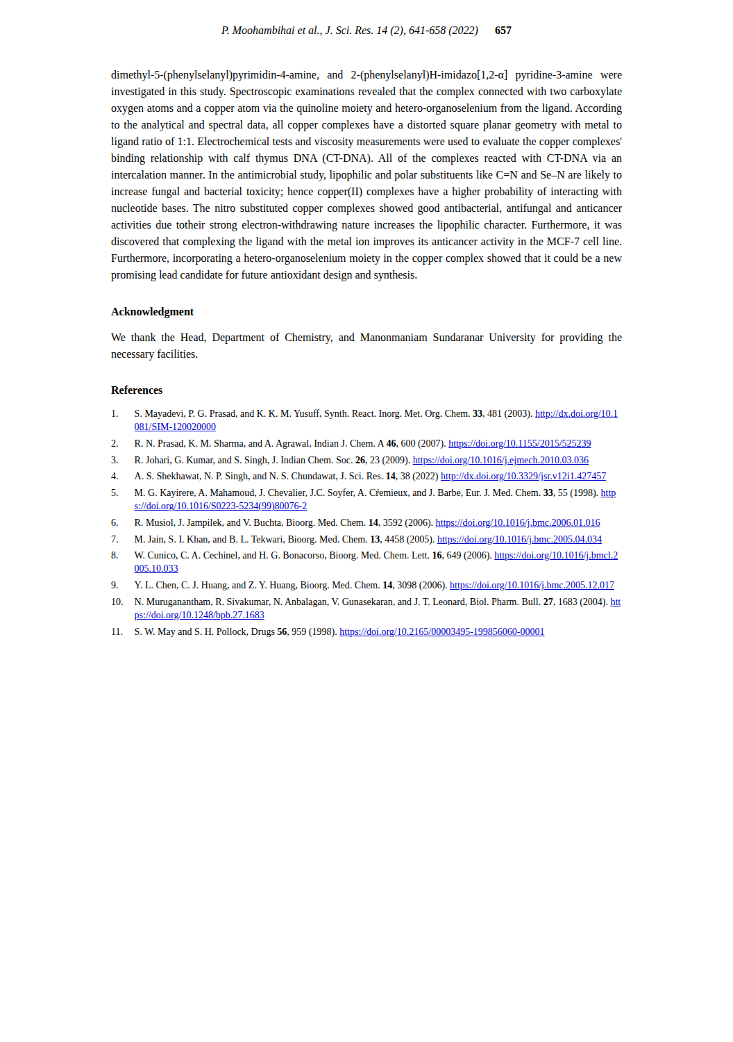P. Moohambihai et al., J. Sci. Res. 14 (2), 641-658 (2022)657
dimethyl-5-(phenylselanyl)pyrimidin-4-amine, and 2-(phenylselanyl)H-imidazo[1,2-α] pyridine-3-amine were investigated in this study. Spectroscopic examinations revealed that the complex connected with two carboxylate oxygen atoms and a copper atom via the quinoline moiety and hetero-organoselenium from the ligand. According to the analytical and spectral data, all copper complexes have a distorted square planar geometry with metal to ligand ratio of 1:1. Electrochemical tests and viscosity measurements were used to evaluate the copper complexes' binding relationship with calf thymus DNA (CT-DNA). All of the complexes reacted with CT-DNA via an intercalation manner. In the antimicrobial study, lipophilic and polar substituents like C=N and Se–N are likely to increase fungal and bacterial toxicity; hence copper(II) complexes have a higher probability of interacting with nucleotide bases. The nitro substituted copper complexes showed good antibacterial, antifungal and anticancer activities due totheir strong electron-withdrawing nature increases the lipophilic character. Furthermore, it was discovered that complexing the ligand with the metal ion improves its anticancer activity in the MCF-7 cell line. Furthermore, incorporating a hetero-organoselenium moiety in the copper complex showed that it could be a new promising lead candidate for future antioxidant design and synthesis.
Acknowledgment
We thank the Head, Department of Chemistry, and Manonmaniam Sundaranar University for providing the necessary facilities.
References
S. Mayadevi, P. G. Prasad, and K. K. M. Yusuff, Synth. React. Inorg. Met. Org. Chem. 33, 481 (2003). http://dx.doi.org/10.1081/SIM-120020000
R. N. Prasad, K. M. Sharma, and A. Agrawal, Indian J. Chem. A 46, 600 (2007). https://doi.org/10.1155/2015/525239
R. Johari, G. Kumar, and S. Singh, J. Indian Chem. Soc. 26, 23 (2009). https://doi.org/10.1016/j.ejmech.2010.03.036
A. S. Shekhawat, N. P. Singh, and N. S. Chundawat, J. Sci. Res. 14, 38 (2022) http://dx.doi.org/10.3329/jsr.v12i1.427457
M. G. Kayirere, A. Mahamoud, J. Chevalier, J.C. Soyfer, A. Cŕemieux, and J. Barbe, Eur. J. Med. Chem. 33, 55 (1998). https://doi.org/10.1016/S0223-5234(99)80076-2
R. Musiol, J. Jampilek, and V. Buchta, Bioorg. Med. Chem. 14, 3592 (2006). https://doi.org/10.1016/j.bmc.2006.01.016
M. Jain, S. I. Khan, and B. L. Tekwari, Bioorg. Med. Chem. 13, 4458 (2005). https://doi.org/10.1016/j.bmc.2005.04.034
W. Cunico, C. A. Cechinel, and H. G. Bonacorso, Bioorg. Med. Chem. Lett. 16, 649 (2006). https://doi.org/10.1016/j.bmcl.2005.10.033
Y. L. Chen, C. J. Huang, and Z. Y. Huang, Bioorg. Med. Chem. 14, 3098 (2006). https://doi.org/10.1016/j.bmc.2005.12.017
N. Muruganantham, R. Sivakumar, N. Anbalagan, V. Gunasekaran, and J. T. Leonard, Biol. Pharm. Bull. 27, 1683 (2004). https://doi.org/10.1248/bpb.27.1683
S. W. May and S. H. Pollock, Drugs 56, 959 (1998). https://doi.org/10.2165/00003495-199856060-00001